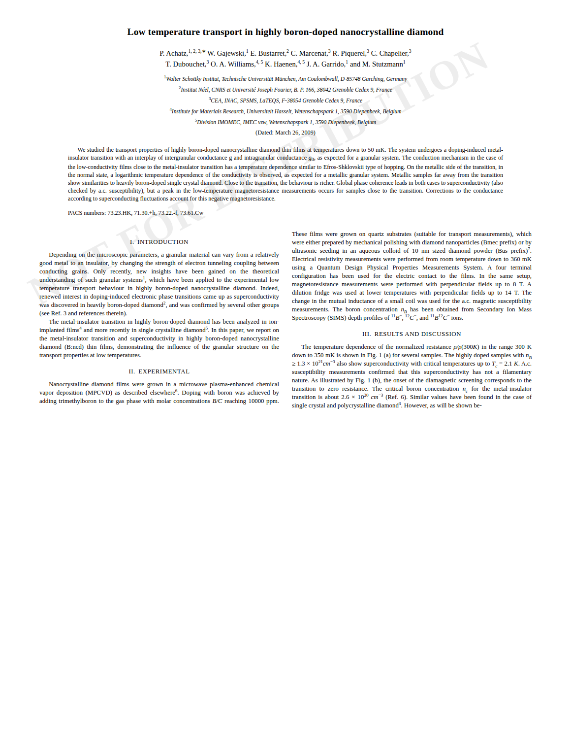NOT FOR DISTRIBUTION
Low temperature transport in highly boron-doped nanocrystalline diamond
P. Achatz,1, 2, 3,∗ W. Gajewski,1 E. Bustarret,2 C. Marcenat,3 R. Piquerel,3 C. Chapelier,3
T. Dubouchet,3 O. A. Williams,4, 5 K. Haenen,4, 5 J. A. Garrido,1 and M. Stutzmann1
1Walter Schottky Institut, Technische Universität München, Am Coulombwall, D-85748 Garching, Germany
2Institut Néel, CNRS et Université Joseph Fourier, B. P. 166, 38042 Grenoble Cedex 9, France
3CEA, INAC, SPSMS, LaTEQS, F-38054 Grenoble Cedex 9, France
4Institute for Materials Research, Universiteit Hasselt, Wetenschapspark 1, 3590 Diepenbeek, Belgium
5Division IMOMEC, IMEC vzw, Wetenschapspark 1, 3590 Diepenbeek, Belgium
(Dated: March 26, 2009)
We studied the transport properties of highly boron-doped nanocrystalline diamond thin films at temperatures down to 50 mK. The system undergoes a doping-induced metal-insulator transition with an interplay of intergranular conductance g and intragranular conductance g0, as expected for a granular system. The conduction mechanism in the case of the low-conductivity films close to the metal-insulator transition has a temperature dependence similar to Efros-Shklovskii type of hopping. On the metallic side of the transition, in the normal state, a logarithmic temperature dependence of the conductivity is observed, as expected for a metallic granular system. Metallic samples far away from the transition show similarities to heavily boron-doped single crystal diamond. Close to the transition, the behaviour is richer. Global phase coherence leads in both cases to superconductivity (also checked by a.c. susceptibility), but a peak in the low-temperature magnetoresistance measurements occurs for samples close to the transition. Corrections to the conductance according to superconducting fluctuations account for this negative magnetoresistance.
PACS numbers: 73.23.HK, 71.30.+h, 73.22.-f, 73.61.Cw
I. INTRODUCTION
Depending on the microscopic parameters, a granular material can vary from a relatively good metal to an insulator, by changing the strength of electron tunneling coupling between conducting grains. Only recently, new insights have been gained on the theoretical understanding of such granular systems1, which have been applied to the experimental low temperature transport behaviour in highly boron-doped nanocrystalline diamond. Indeed, renewed interest in doping-induced electronic phase transitions came up as superconductivity was discovered in heavily boron-doped diamond2, and was confirmed by several other groups (see Ref. 3 and references therein).
The metal-insulator transition in highly boron-doped diamond has been analyzed in ion-implanted films4 and more recently in single crystalline diamond5. In this paper, we report on the metal-insulator transition and superconductivity in highly boron-doped nanocrystalline diamond (B:ncd) thin films, demonstrating the influence of the granular structure on the transport properties at low temperatures.
II. EXPERIMENTAL
Nanocrystalline diamond films were grown in a microwave plasma-enhanced chemical vapor deposition (MPCVD) as described elsewhere6. Doping with boron was achieved by adding trimethylboron to the gas phase with molar concentrations B/C reaching 10000 ppm. These films were grown on quartz substrates (suitable for transport measurements), which were either prepared by mechanical polishing with diamond nanoparticles (Bmec prefix) or by ultrasonic seeding in an aqueous colloid of 10 nm sized diamond powder (Bus prefix)7. Electrical resistivity measurements were performed from room temperature down to 360 mK using a Quantum Design Physical Properties Measurements System. A four terminal configuration has been used for the electric contact to the films. In the same setup, magnetoresistance measurements were performed with perpendicular fields up to 8 T. A dilution fridge was used at lower temperatures with perpendicular fields up to 14 T. The change in the mutual inductance of a small coil was used for the a.c. magnetic susceptibility measurements. The boron concentration nB has been obtained from Secondary Ion Mass Spectroscopy (SIMS) depth profiles of 11B−, 12C−, and 11B12C− ions.
III. RESULTS AND DISCUSSION
The temperature dependence of the normalized resistance ρ/ρ(300K) in the range 300 K down to 350 mK is shown in Fig. 1 (a) for several samples. The highly doped samples with nB ≥ 1.3 × 1021cm−3 also show superconductivity with critical temperatures up to Tc = 2.1 K. A.c. susceptibility measurements confirmed that this superconductivity has not a filamentary nature. As illustrated by Fig. 1 (b), the onset of the diamagnetic screening corresponds to the transition to zero resistance. The critical boron concentration nc for the metal-insulator transition is about 2.6 × 1020 cm−3 (Ref. 6). Similar values have been found in the case of single crystal and polycrystalline diamond3. However, as will be shown be-